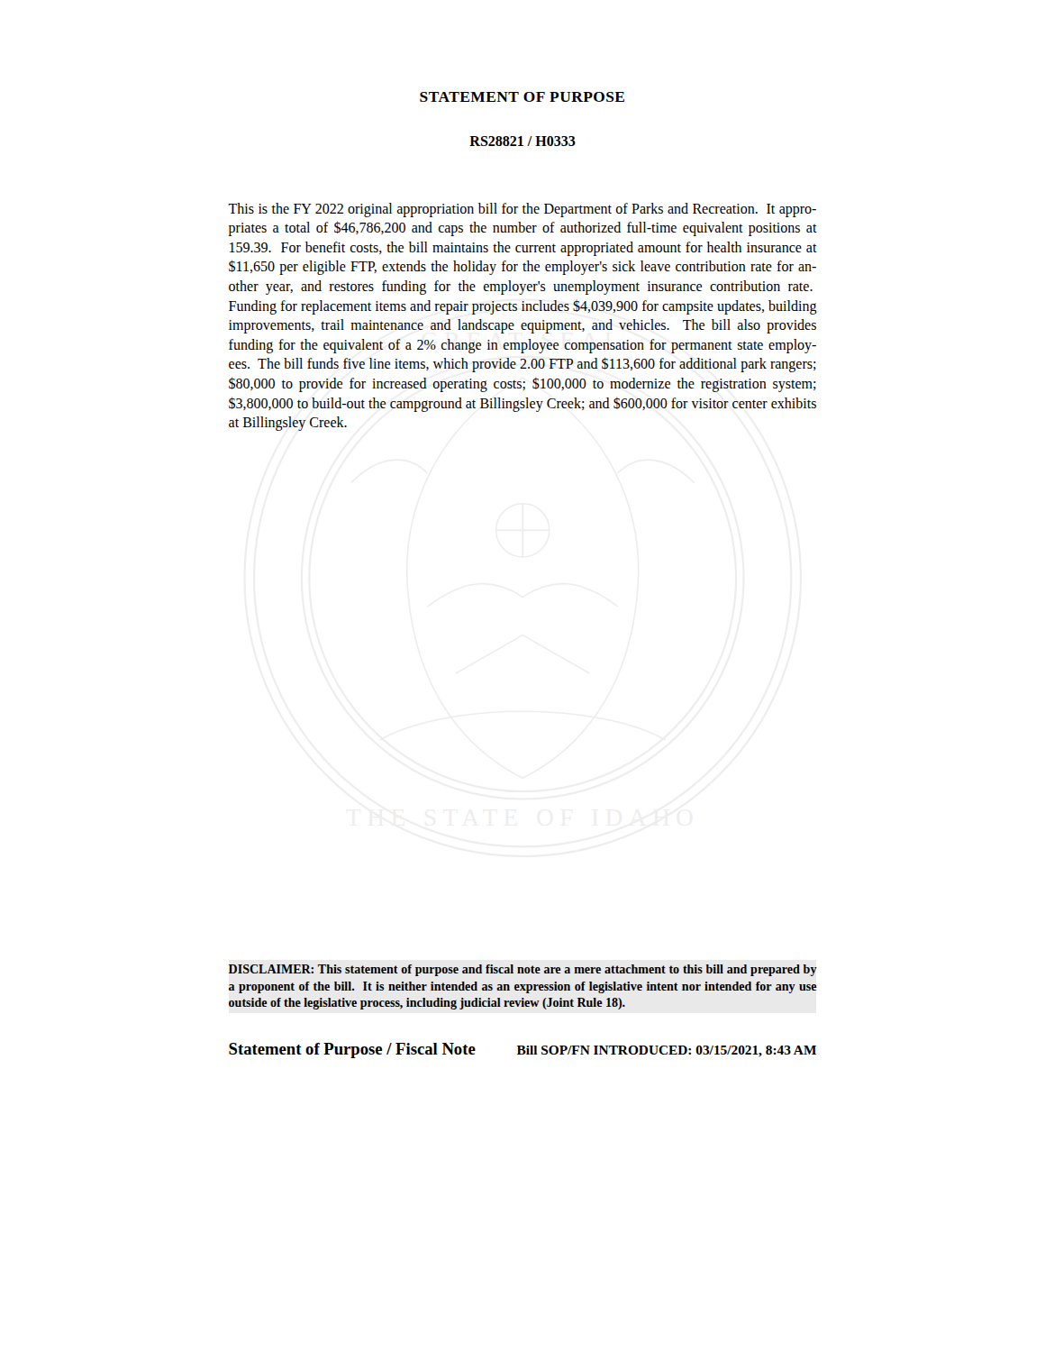STATEMENT OF PURPOSE
RS28821 / H0333
This is the FY 2022 original appropriation bill for the Department of Parks and Recreation. It appropriates a total of $46,786,200 and caps the number of authorized full-time equivalent positions at 159.39. For benefit costs, the bill maintains the current appropriated amount for health insurance at $11,650 per eligible FTP, extends the holiday for the employer's sick leave contribution rate for another year, and restores funding for the employer's unemployment insurance contribution rate. Funding for replacement items and repair projects includes $4,039,900 for campsite updates, building improvements, trail maintenance and landscape equipment, and vehicles. The bill also provides funding for the equivalent of a 2% change in employee compensation for permanent state employees. The bill funds five line items, which provide 2.00 FTP and $113,600 for additional park rangers; $80,000 to provide for increased operating costs; $100,000 to modernize the registration system; $3,800,000 to build-out the campground at Billingsley Creek; and $600,000 for visitor center exhibits at Billingsley Creek.
DISCLAIMER: This statement of purpose and fiscal note are a mere attachment to this bill and prepared by a proponent of the bill. It is neither intended as an expression of legislative intent nor intended for any use outside of the legislative process, including judicial review (Joint Rule 18).
Statement of Purpose / Fiscal Note
Bill SOP/FN INTRODUCED: 03/15/2021, 8:43 AM